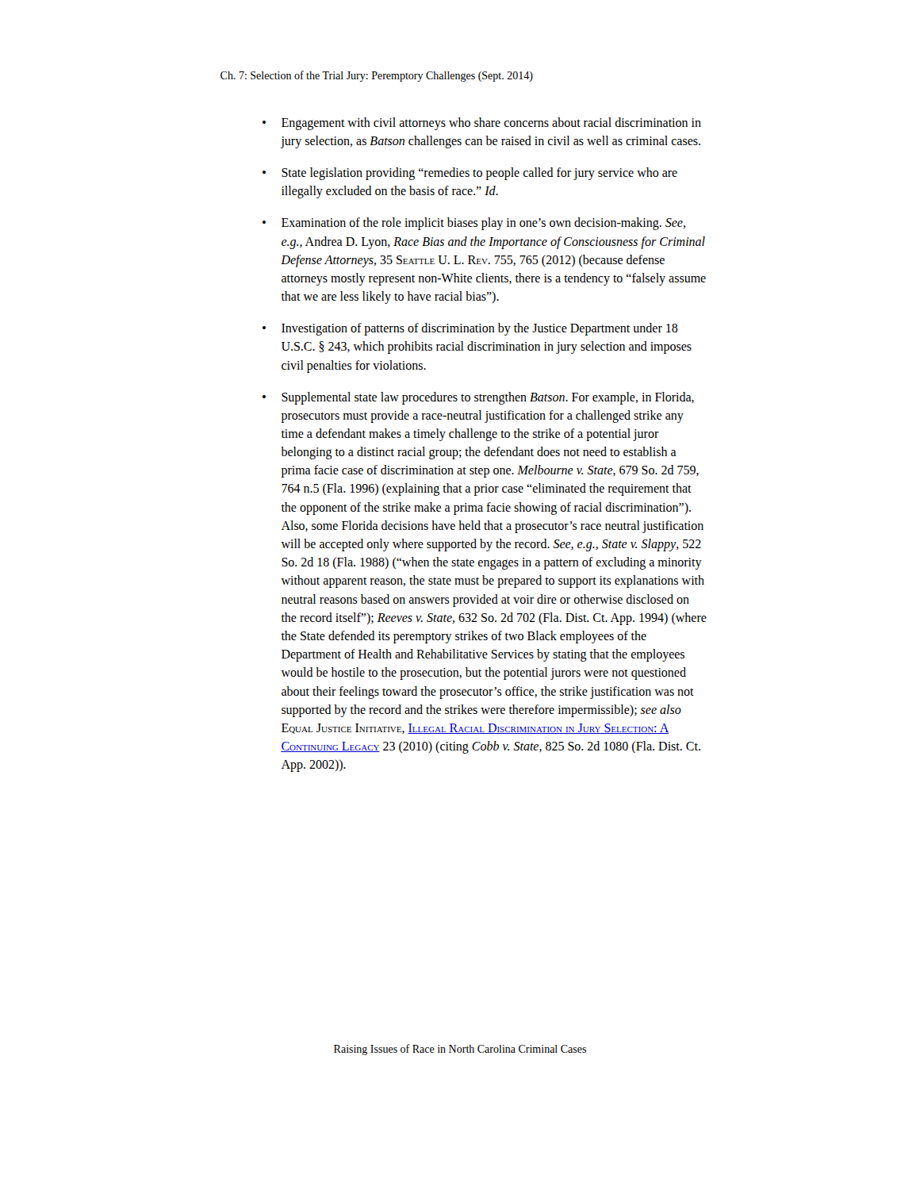Ch. 7: Selection of the Trial Jury: Peremptory Challenges (Sept. 2014)
Engagement with civil attorneys who share concerns about racial discrimination in jury selection, as Batson challenges can be raised in civil as well as criminal cases.
State legislation providing “remedies to people called for jury service who are illegally excluded on the basis of race.” Id.
Examination of the role implicit biases play in one’s own decision-making. See, e.g., Andrea D. Lyon, Race Bias and the Importance of Consciousness for Criminal Defense Attorneys, 35 Seattle U. L. Rev. 755, 765 (2012) (because defense attorneys mostly represent non-White clients, there is a tendency to “falsely assume that we are less likely to have racial bias”).
Investigation of patterns of discrimination by the Justice Department under 18 U.S.C. § 243, which prohibits racial discrimination in jury selection and imposes civil penalties for violations.
Supplemental state law procedures to strengthen Batson. For example, in Florida, prosecutors must provide a race-neutral justification for a challenged strike any time a defendant makes a timely challenge to the strike of a potential juror belonging to a distinct racial group; the defendant does not need to establish a prima facie case of discrimination at step one. Melbourne v. State, 679 So. 2d 759, 764 n.5 (Fla. 1996) (explaining that a prior case “eliminated the requirement that the opponent of the strike make a prima facie showing of racial discrimination”). Also, some Florida decisions have held that a prosecutor’s race neutral justification will be accepted only where supported by the record. See, e.g., State v. Slappy, 522 So. 2d 18 (Fla. 1988) (“when the state engages in a pattern of excluding a minority without apparent reason, the state must be prepared to support its explanations with neutral reasons based on answers provided at voir dire or otherwise disclosed on the record itself”); Reeves v. State, 632 So. 2d 702 (Fla. Dist. Ct. App. 1994) (where the State defended its peremptory strikes of two Black employees of the Department of Health and Rehabilitative Services by stating that the employees would be hostile to the prosecution, but the potential jurors were not questioned about their feelings toward the prosecutor’s office, the strike justification was not supported by the record and the strikes were therefore impermissible); see also Equal Justice Initiative, Illegal Racial Discrimination in Jury Selection: A Continuing Legacy 23 (2010) (citing Cobb v. State, 825 So. 2d 1080 (Fla. Dist. Ct. App. 2002)).
Raising Issues of Race in North Carolina Criminal Cases